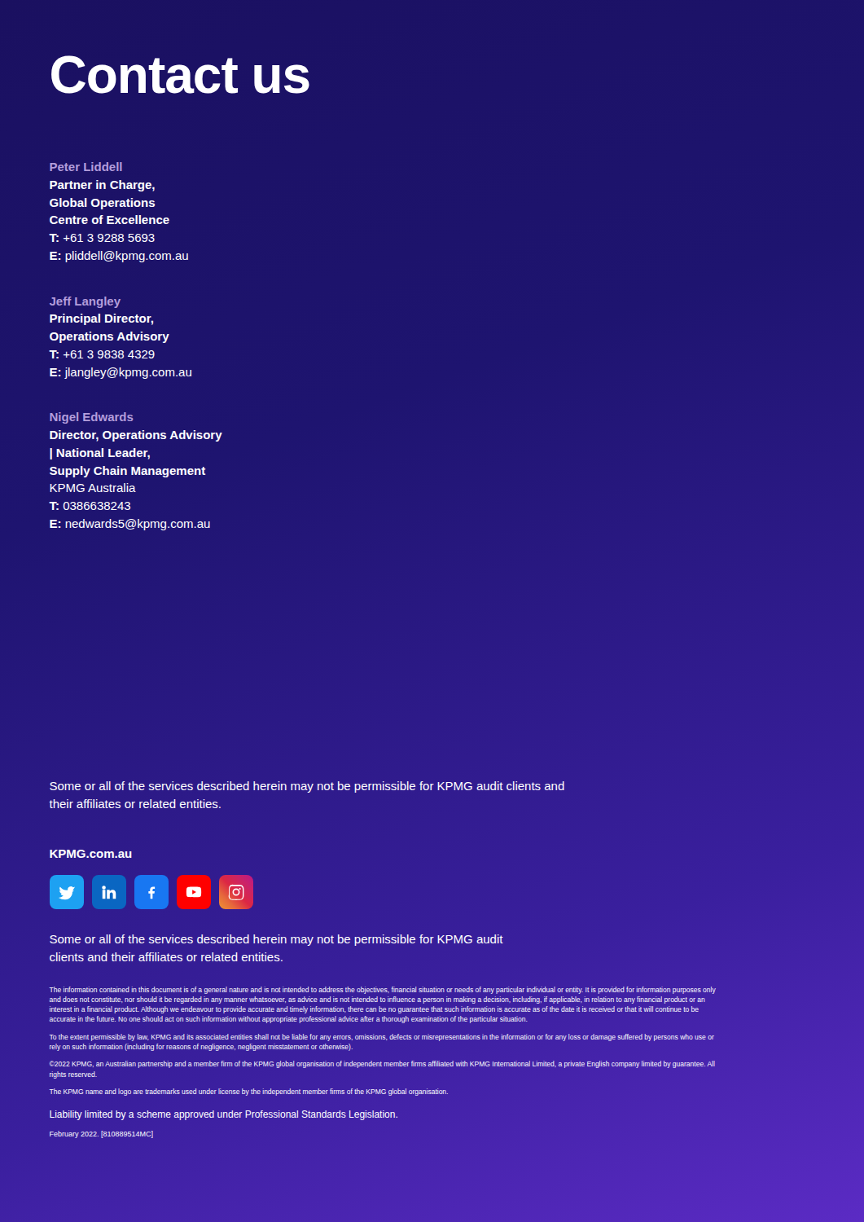Contact us
Peter Liddell
Partner in Charge,
Global Operations
Centre of Excellence
T: +61 3 9288 5693
E: pliddell@kpmg.com.au
Jeff Langley
Principal Director,
Operations Advisory
T: +61 3 9838 4329
E: jlangley@kpmg.com.au
Nigel Edwards
Director, Operations Advisory
| National Leader,
Supply Chain Management
KPMG Australia
T: 0386638243
E: nedwards5@kpmg.com.au
Some or all of the services described herein may not be permissible for KPMG audit clients and their affiliates or related entities.
KPMG.com.au
Some or all of the services described herein may not be permissible for KPMG audit clients and their affiliates or related entities.
The information contained in this document is of a general nature and is not intended to address the objectives, financial situation or needs of any particular individual or entity. It is provided for information purposes only and does not constitute, nor should it be regarded in any manner whatsoever, as advice and is not intended to influence a person in making a decision, including, if applicable, in relation to any financial product or an interest in a financial product. Although we endeavour to provide accurate and timely information, there can be no guarantee that such information is accurate as of the date it is received or that it will continue to be accurate in the future. No one should act on such information without appropriate professional advice after a thorough examination of the particular situation.
To the extent permissible by law, KPMG and its associated entities shall not be liable for any errors, omissions, defects or misrepresentations in the information or for any loss or damage suffered by persons who use or rely on such information (including for reasons of negligence, negligent misstatement or otherwise).
©2022 KPMG, an Australian partnership and a member firm of the KPMG global organisation of independent member firms affiliated with KPMG International Limited, a private English company limited by guarantee. All rights reserved.
The KPMG name and logo are trademarks used under license by the independent member firms of the KPMG global organisation.
Liability limited by a scheme approved under Professional Standards Legislation.
February 2022. [810889514MC]